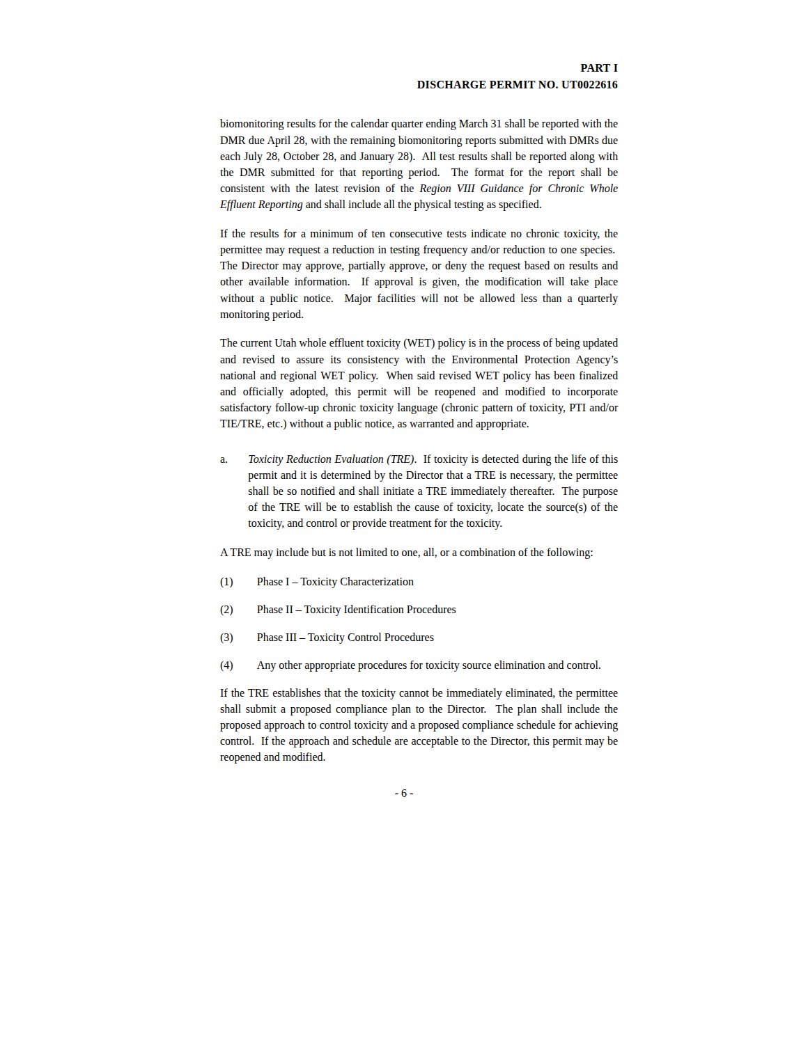PART I DISCHARGE PERMIT NO. UT0022616
biomonitoring results for the calendar quarter ending March 31 shall be reported with the DMR due April 28, with the remaining biomonitoring reports submitted with DMRs due each July 28, October 28, and January 28). All test results shall be reported along with the DMR submitted for that reporting period. The format for the report shall be consistent with the latest revision of the Region VIII Guidance for Chronic Whole Effluent Reporting and shall include all the physical testing as specified.
If the results for a minimum of ten consecutive tests indicate no chronic toxicity, the permittee may request a reduction in testing frequency and/or reduction to one species. The Director may approve, partially approve, or deny the request based on results and other available information. If approval is given, the modification will take place without a public notice. Major facilities will not be allowed less than a quarterly monitoring period.
The current Utah whole effluent toxicity (WET) policy is in the process of being updated and revised to assure its consistency with the Environmental Protection Agency’s national and regional WET policy. When said revised WET policy has been finalized and officially adopted, this permit will be reopened and modified to incorporate satisfactory follow-up chronic toxicity language (chronic pattern of toxicity, PTI and/or TIE/TRE, etc.) without a public notice, as warranted and appropriate.
a. Toxicity Reduction Evaluation (TRE). If toxicity is detected during the life of this permit and it is determined by the Director that a TRE is necessary, the permittee shall be so notified and shall initiate a TRE immediately thereafter. The purpose of the TRE will be to establish the cause of toxicity, locate the source(s) of the toxicity, and control or provide treatment for the toxicity.
A TRE may include but is not limited to one, all, or a combination of the following:
(1) Phase I – Toxicity Characterization
(2) Phase II – Toxicity Identification Procedures
(3) Phase III – Toxicity Control Procedures
(4) Any other appropriate procedures for toxicity source elimination and control.
If the TRE establishes that the toxicity cannot be immediately eliminated, the permittee shall submit a proposed compliance plan to the Director. The plan shall include the proposed approach to control toxicity and a proposed compliance schedule for achieving control. If the approach and schedule are acceptable to the Director, this permit may be reopened and modified.
- 6 -